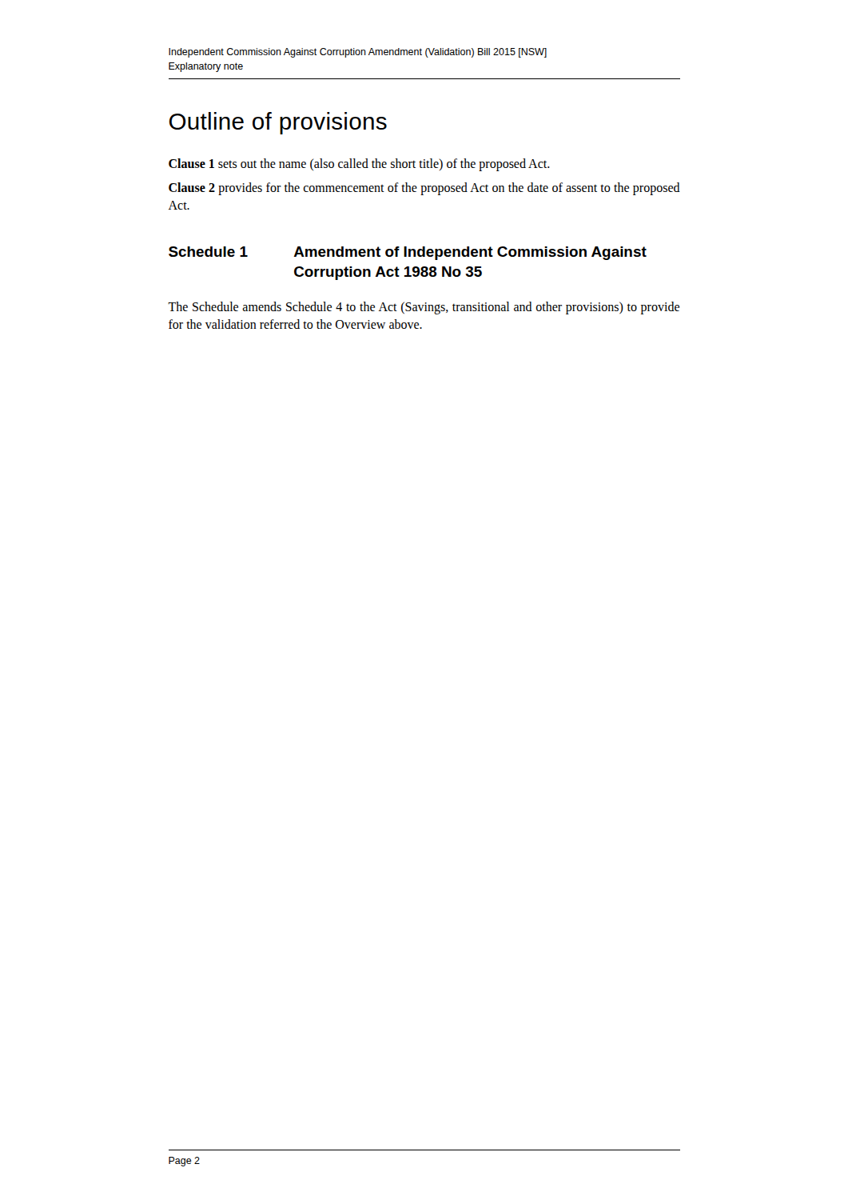Independent Commission Against Corruption Amendment (Validation) Bill 2015 [NSW] Explanatory note
Outline of provisions
Clause 1 sets out the name (also called the short title) of the proposed Act.
Clause 2 provides for the commencement of the proposed Act on the date of assent to the proposed Act.
Schedule 1 Amendment of Independent Commission Against Corruption Act 1988 No 35
The Schedule amends Schedule 4 to the Act (Savings, transitional and other provisions) to provide for the validation referred to the Overview above.
Page 2